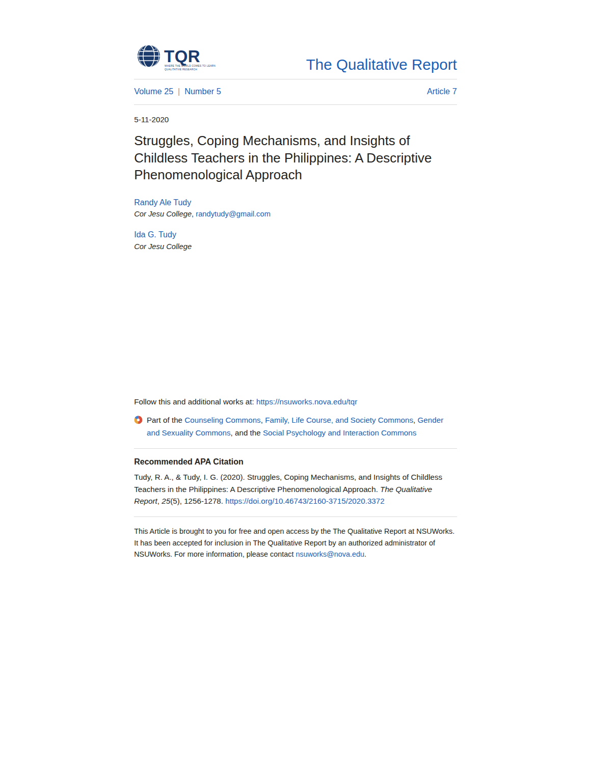TQR logo TQR WHERE THE WORLD COMES TO LEARN QUALITATIVE RESEARCH
The Qualitative Report
Volume 25 | Number 5
Article 7
5-11-2020
Struggles, Coping Mechanisms, and Insights of Childless Teachers in the Philippines: A Descriptive Phenomenological Approach
Randy Ale Tudy Cor Jesu College, randytudy@gmail.com
Ida G. Tudy Cor Jesu College
Follow this and additional works at: https://nsuworks.nova.edu/tqr
Part of the Counseling Commons, Family, Life Course, and Society Commons, Gender and Sexuality Commons, and the Social Psychology and Interaction Commons
Recommended APA Citation
Tudy, R. A., & Tudy, I. G. (2020). Struggles, Coping Mechanisms, and Insights of Childless Teachers in the Philippines: A Descriptive Phenomenological Approach. The Qualitative Report, 25(5), 1256-1278. https://doi.org/10.46743/2160-3715/2020.3372
This Article is brought to you for free and open access by the The Qualitative Report at NSUWorks. It has been accepted for inclusion in The Qualitative Report by an authorized administrator of NSUWorks. For more information, please contact nsuworks@nova.edu.